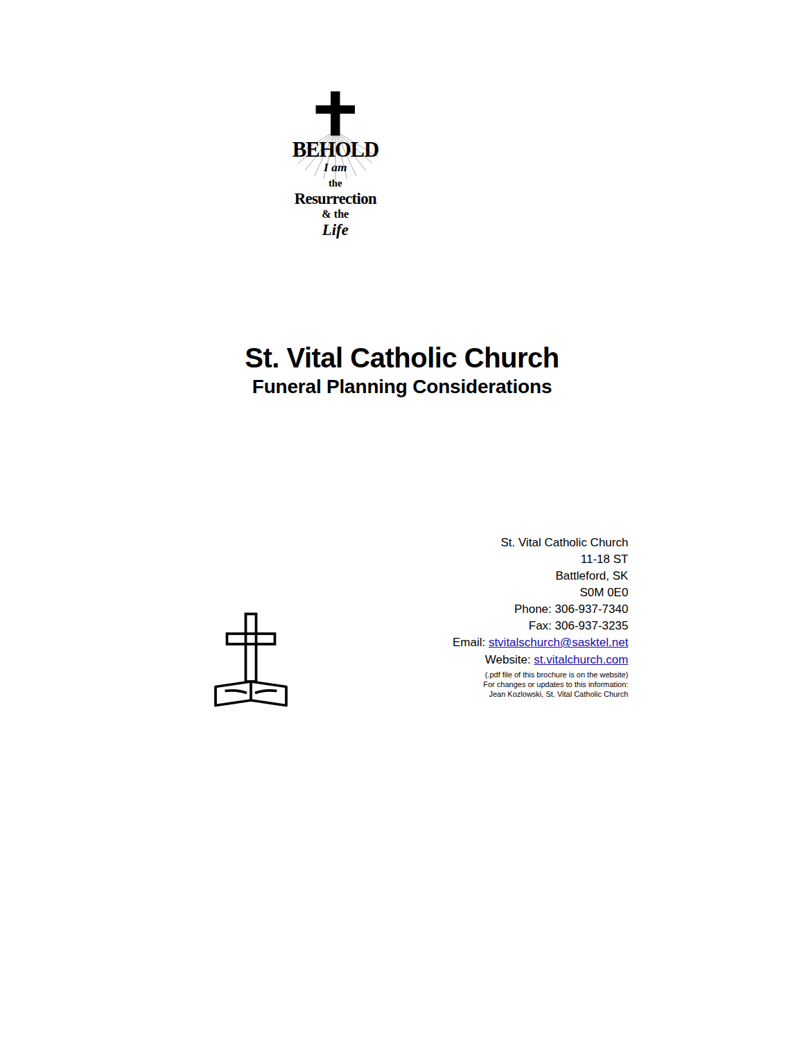Behold I am the Resurrection and the Life emblem BEHOLD I am the Resurrection & the Life
St. Vital Catholic Church
Funeral Planning Considerations
St. Vital Catholic Church
11-18 ST
Battleford, SK
S0M 0E0
Phone: 306-937-7340
Fax: 306-937-3235
Email: stvitalschurch@sasktel.net
Website: st.vitalchurch.com
(.pdf file of this brochure is on the website)
For changes or updates to this information:
Jean Kozlowski, St. Vital Catholic Church
Cross on an open book